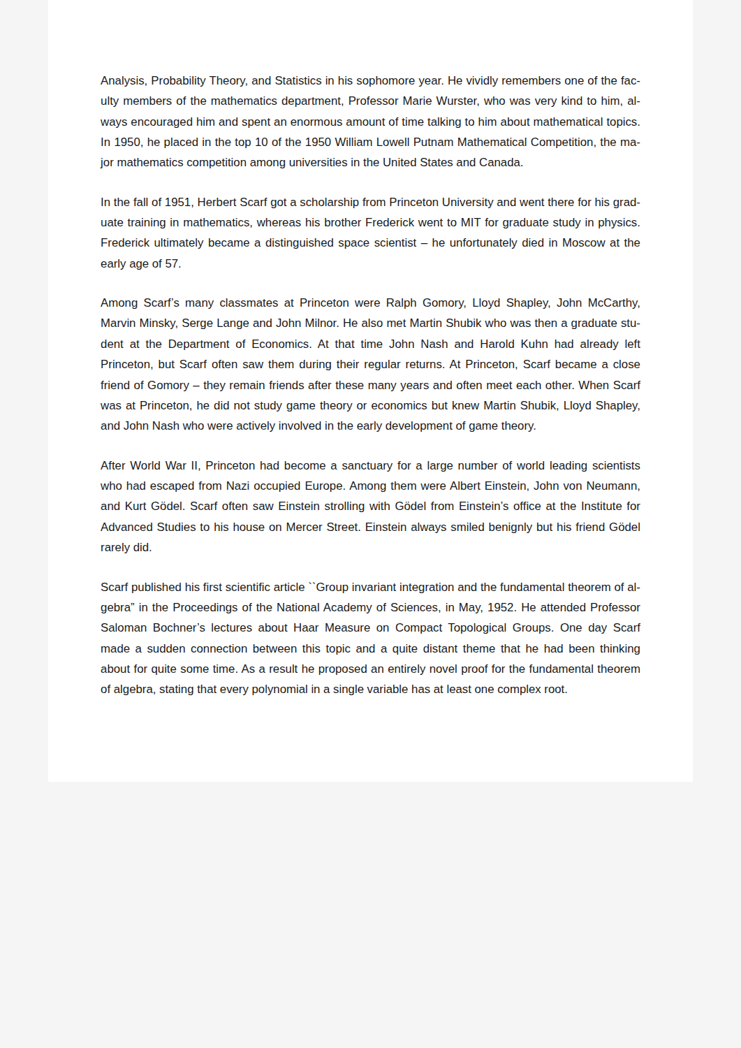Analysis, Probability Theory, and Statistics in his sophomore year. He vividly remembers one of the faculty members of the mathematics department, Professor Marie Wurster, who was very kind to him, always encouraged him and spent an enormous amount of time talking to him about mathematical topics. In 1950, he placed in the top 10 of the 1950 William Lowell Putnam Mathematical Competition, the major mathematics competition among universities in the United States and Canada.
In the fall of 1951, Herbert Scarf got a scholarship from Princeton University and went there for his graduate training in mathematics, whereas his brother Frederick went to MIT for graduate study in physics. Frederick ultimately became a distinguished space scientist – he unfortunately died in Moscow at the early age of 57.
Among Scarf’s many classmates at Princeton were Ralph Gomory, Lloyd Shapley, John McCarthy, Marvin Minsky, Serge Lange and John Milnor. He also met Martin Shubik who was then a graduate student at the Department of Economics. At that time John Nash and Harold Kuhn had already left Princeton, but Scarf often saw them during their regular returns. At Princeton, Scarf became a close friend of Gomory – they remain friends after these many years and often meet each other. When Scarf was at Princeton, he did not study game theory or economics but knew Martin Shubik, Lloyd Shapley, and John Nash who were actively involved in the early development of game theory.
After World War II, Princeton had become a sanctuary for a large number of world leading scientists who had escaped from Nazi occupied Europe. Among them were Albert Einstein, John von Neumann, and Kurt Gödel. Scarf often saw Einstein strolling with Gödel from Einstein’s office at the Institute for Advanced Studies to his house on Mercer Street. Einstein always smiled benignly but his friend Gödel rarely did.
Scarf published his first scientific article ``Group invariant integration and the fundamental theorem of algebra” in the Proceedings of the National Academy of Sciences, in May, 1952. He attended Professor Saloman Bochner’s lectures about Haar Measure on Compact Topological Groups. One day Scarf made a sudden connection between this topic and a quite distant theme that he had been thinking about for quite some time. As a result he proposed an entirely novel proof for the fundamental theorem of algebra, stating that every polynomial in a single variable has at least one complex root.